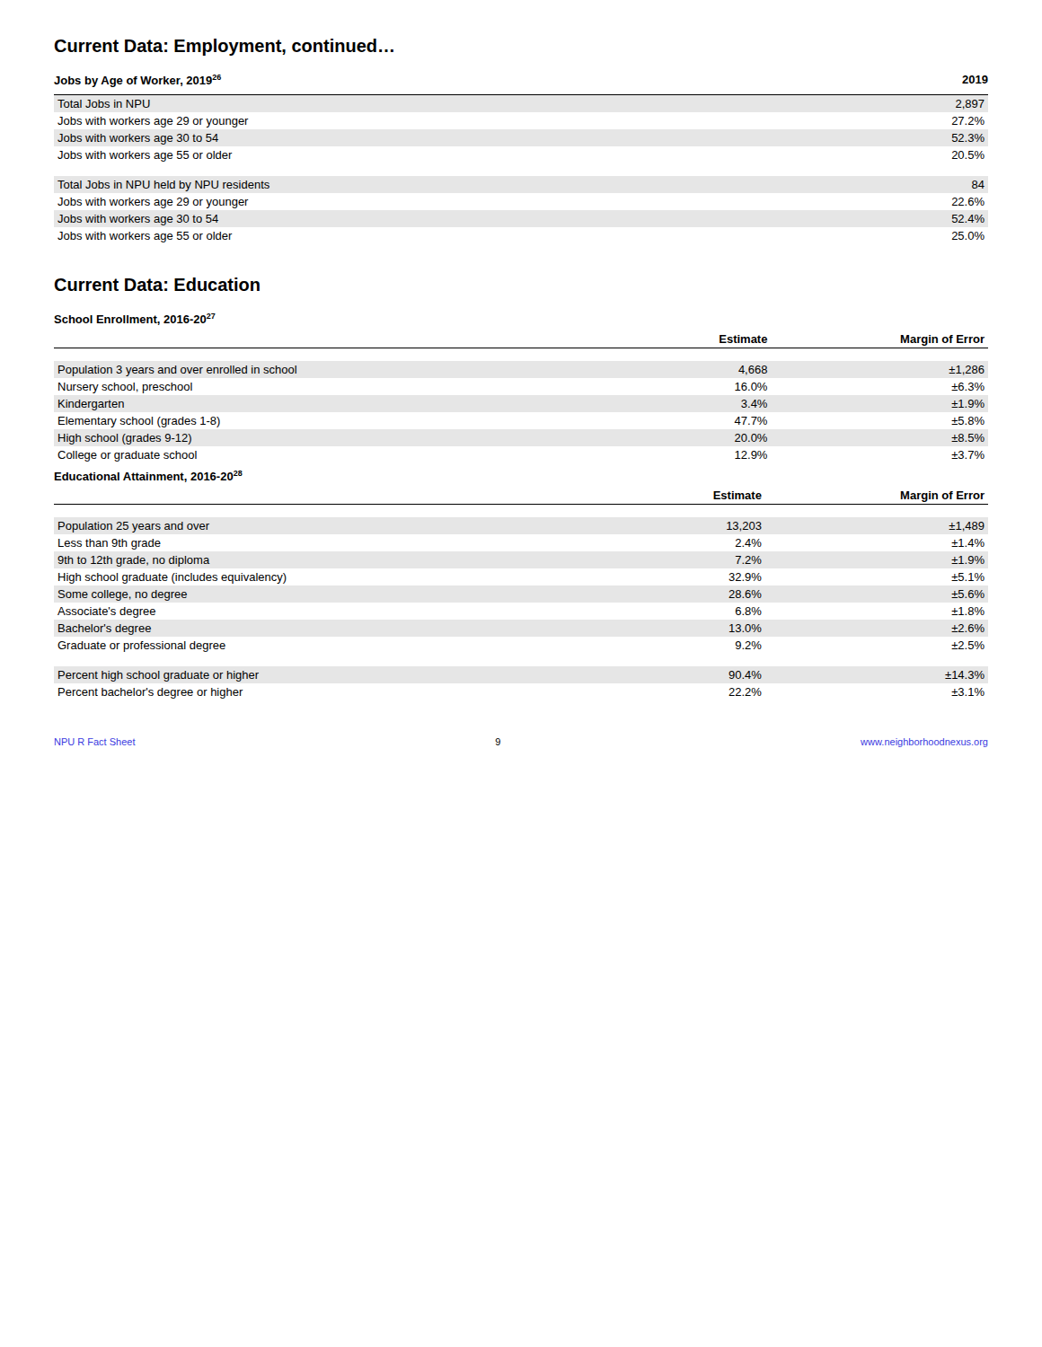Current Data: Employment, continued…
Jobs by Age of Worker, 2019 26 2019
| Total Jobs in NPU | 2,897 |
| Jobs with workers age 29 or younger | 27.2% |
| Jobs with workers age 30 to 54 | 52.3% |
| Jobs with workers age 55 or older | 20.5% |
| Total Jobs in NPU held by NPU residents | 84 |
| Jobs with workers age 29 or younger | 22.6% |
| Jobs with workers age 30 to 54 | 52.4% |
| Jobs with workers age 55 or older | 25.0% |
Current Data: Education
School Enrollment, 2016-20 27
| | Estimate | Margin of Error |
| --- | --- | --- |
| Population 3 years and over enrolled in school | 4,668 | ±1,286 |
| Nursery school, preschool | 16.0% | ±6.3% |
| Kindergarten | 3.4% | ±1.9% |
| Elementary school (grades 1-8) | 47.7% | ±5.8% |
| High school (grades 9-12) | 20.0% | ±8.5% |
| College or graduate school | 12.9% | ±3.7% |
Educational Attainment, 2016-20 28
| | Estimate | Margin of Error |
| --- | --- | --- |
| Population 25 years and over | 13,203 | ±1,489 |
| Less than 9th grade | 2.4% | ±1.4% |
| 9th to 12th grade, no diploma | 7.2% | ±1.9% |
| High school graduate (includes equivalency) | 32.9% | ±5.1% |
| Some college, no degree | 28.6% | ±5.6% |
| Associate's degree | 6.8% | ±1.8% |
| Bachelor's degree | 13.0% | ±2.6% |
| Graduate or professional degree | 9.2% | ±2.5% |
| Percent high school graduate or higher | 90.4% | ±14.3% |
| Percent bachelor's degree or higher | 22.2% | ±3.1% |
NPU R Fact Sheet 9 www.neighborhoodnexus.org